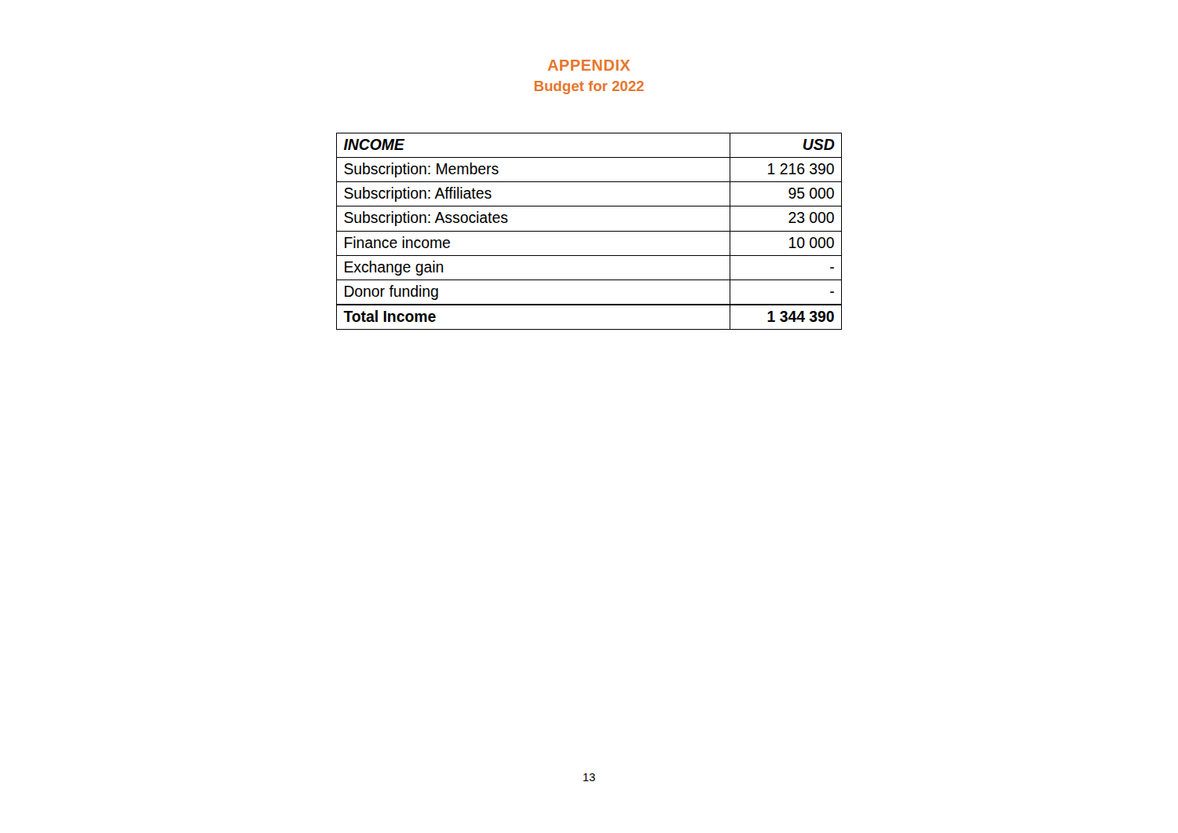APPENDIX
Budget for 2022
| INCOME | USD |
| --- | --- |
| Subscription: Members | 1 216 390 |
| Subscription: Affiliates | 95 000 |
| Subscription: Associates | 23 000 |
| Finance income | 10 000 |
| Exchange gain | - |
| Donor funding | - |
| Total Income | 1 344 390 |
13